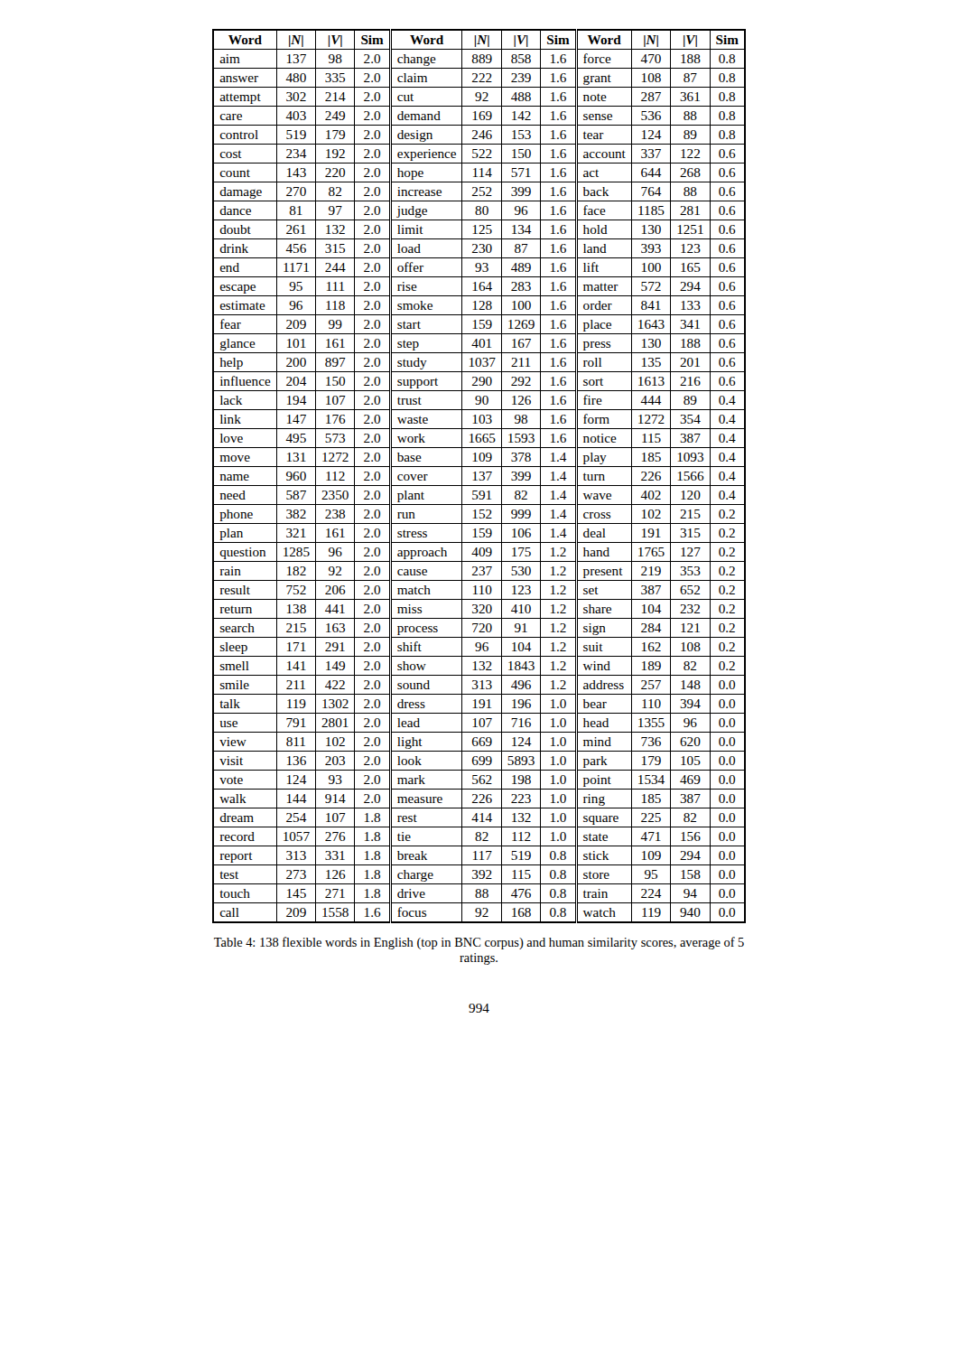Table 4: 138 flexible words in English (top in BNC corpus) and human similarity scores, average of 5 ratings.
| Word | / N / | / V / | Sim | Word | / N / | / V / | Sim | Word | / N / | / V / | Sim |
| --- | --- | --- | --- | --- | --- | --- | --- | --- | --- | --- | --- |
| aim | 137 | 98 | 2.0 | change | 889 | 858 | 1.6 | force | 470 | 188 | 0.8 |
| answer | 480 | 335 | 2.0 | claim | 222 | 239 | 1.6 | grant | 108 | 87 | 0.8 |
| attempt | 302 | 214 | 2.0 | cut | 92 | 488 | 1.6 | note | 287 | 361 | 0.8 |
| care | 403 | 249 | 2.0 | demand | 169 | 142 | 1.6 | sense | 536 | 88 | 0.8 |
| control | 519 | 179 | 2.0 | design | 246 | 153 | 1.6 | tear | 124 | 89 | 0.8 |
| cost | 234 | 192 | 2.0 | experience | 522 | 150 | 1.6 | account | 337 | 122 | 0.6 |
| count | 143 | 220 | 2.0 | hope | 114 | 571 | 1.6 | act | 644 | 268 | 0.6 |
| damage | 270 | 82 | 2.0 | increase | 252 | 399 | 1.6 | back | 764 | 88 | 0.6 |
| dance | 81 | 97 | 2.0 | judge | 80 | 96 | 1.6 | face | 1185 | 281 | 0.6 |
| doubt | 261 | 132 | 2.0 | limit | 125 | 134 | 1.6 | hold | 130 | 1251 | 0.6 |
| drink | 456 | 315 | 2.0 | load | 230 | 87 | 1.6 | land | 393 | 123 | 0.6 |
| end | 1171 | 244 | 2.0 | offer | 93 | 489 | 1.6 | lift | 100 | 165 | 0.6 |
| escape | 95 | 111 | 2.0 | rise | 164 | 283 | 1.6 | matter | 572 | 294 | 0.6 |
| estimate | 96 | 118 | 2.0 | smoke | 128 | 100 | 1.6 | order | 841 | 133 | 0.6 |
| fear | 209 | 99 | 2.0 | start | 159 | 1269 | 1.6 | place | 1643 | 341 | 0.6 |
| glance | 101 | 161 | 2.0 | step | 401 | 167 | 1.6 | press | 130 | 188 | 0.6 |
| help | 200 | 897 | 2.0 | study | 1037 | 211 | 1.6 | roll | 135 | 201 | 0.6 |
| influence | 204 | 150 | 2.0 | support | 290 | 292 | 1.6 | sort | 1613 | 216 | 0.6 |
| lack | 194 | 107 | 2.0 | trust | 90 | 126 | 1.6 | fire | 444 | 89 | 0.4 |
| link | 147 | 176 | 2.0 | waste | 103 | 98 | 1.6 | form | 1272 | 354 | 0.4 |
| love | 495 | 573 | 2.0 | work | 1665 | 1593 | 1.6 | notice | 115 | 387 | 0.4 |
| move | 131 | 1272 | 2.0 | base | 109 | 378 | 1.4 | play | 185 | 1093 | 0.4 |
| name | 960 | 112 | 2.0 | cover | 137 | 399 | 1.4 | turn | 226 | 1566 | 0.4 |
| need | 587 | 2350 | 2.0 | plant | 591 | 82 | 1.4 | wave | 402 | 120 | 0.4 |
| phone | 382 | 238 | 2.0 | run | 152 | 999 | 1.4 | cross | 102 | 215 | 0.2 |
| plan | 321 | 161 | 2.0 | stress | 159 | 106 | 1.4 | deal | 191 | 315 | 0.2 |
| question | 1285 | 96 | 2.0 | approach | 409 | 175 | 1.2 | hand | 1765 | 127 | 0.2 |
| rain | 182 | 92 | 2.0 | cause | 237 | 530 | 1.2 | present | 219 | 353 | 0.2 |
| result | 752 | 206 | 2.0 | match | 110 | 123 | 1.2 | set | 387 | 652 | 0.2 |
| return | 138 | 441 | 2.0 | miss | 320 | 410 | 1.2 | share | 104 | 232 | 0.2 |
| search | 215 | 163 | 2.0 | process | 720 | 91 | 1.2 | sign | 284 | 121 | 0.2 |
| sleep | 171 | 291 | 2.0 | shift | 96 | 104 | 1.2 | suit | 162 | 108 | 0.2 |
| smell | 141 | 149 | 2.0 | show | 132 | 1843 | 1.2 | wind | 189 | 82 | 0.2 |
| smile | 211 | 422 | 2.0 | sound | 313 | 496 | 1.2 | address | 257 | 148 | 0.0 |
| talk | 119 | 1302 | 2.0 | dress | 191 | 196 | 1.0 | bear | 110 | 394 | 0.0 |
| use | 791 | 2801 | 2.0 | lead | 107 | 716 | 1.0 | head | 1355 | 96 | 0.0 |
| view | 811 | 102 | 2.0 | light | 669 | 124 | 1.0 | mind | 736 | 620 | 0.0 |
| visit | 136 | 203 | 2.0 | look | 699 | 5893 | 1.0 | park | 179 | 105 | 0.0 |
| vote | 124 | 93 | 2.0 | mark | 562 | 198 | 1.0 | point | 1534 | 469 | 0.0 |
| walk | 144 | 914 | 2.0 | measure | 226 | 223 | 1.0 | ring | 185 | 387 | 0.0 |
| dream | 254 | 107 | 1.8 | rest | 414 | 132 | 1.0 | square | 225 | 82 | 0.0 |
| record | 1057 | 276 | 1.8 | tie | 82 | 112 | 1.0 | state | 471 | 156 | 0.0 |
| report | 313 | 331 | 1.8 | break | 117 | 519 | 0.8 | stick | 109 | 294 | 0.0 |
| test | 273 | 126 | 1.8 | charge | 392 | 115 | 0.8 | store | 95 | 158 | 0.0 |
| touch | 145 | 271 | 1.8 | drive | 88 | 476 | 0.8 | train | 224 | 94 | 0.0 |
| call | 209 | 1558 | 1.6 | focus | 92 | 168 | 0.8 | watch | 119 | 940 | 0.0 |
994